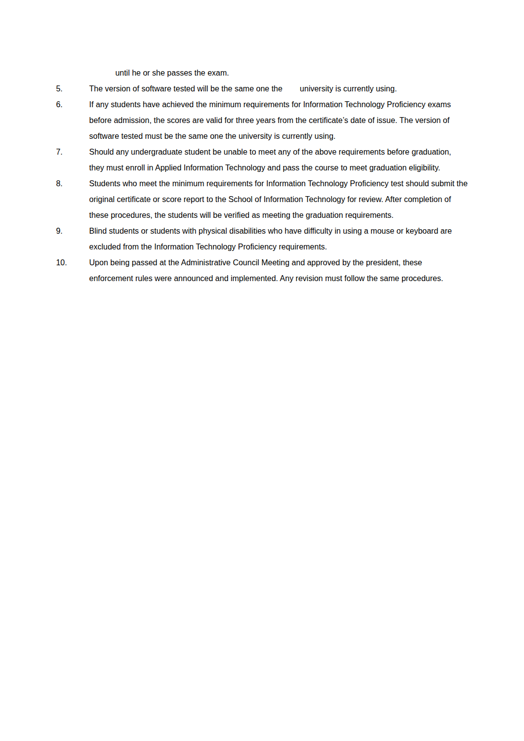until he or she passes the exam.
5. The version of software tested will be the same one the university is currently using.
6. If any students have achieved the minimum requirements for Information Technology Proficiency exams before admission, the scores are valid for three years from the certificate’s date of issue. The version of software tested must be the same one the university is currently using.
7. Should any undergraduate student be unable to meet any of the above requirements before graduation, they must enroll in Applied Information Technology and pass the course to meet graduation eligibility.
8. Students who meet the minimum requirements for Information Technology Proficiency test should submit the original certificate or score report to the School of Information Technology for review. After completion of these procedures, the students will be verified as meeting the graduation requirements.
9. Blind students or students with physical disabilities who have difficulty in using a mouse or keyboard are excluded from the Information Technology Proficiency requirements.
10. Upon being passed at the Administrative Council Meeting and approved by the president, these enforcement rules were announced and implemented. Any revision must follow the same procedures.